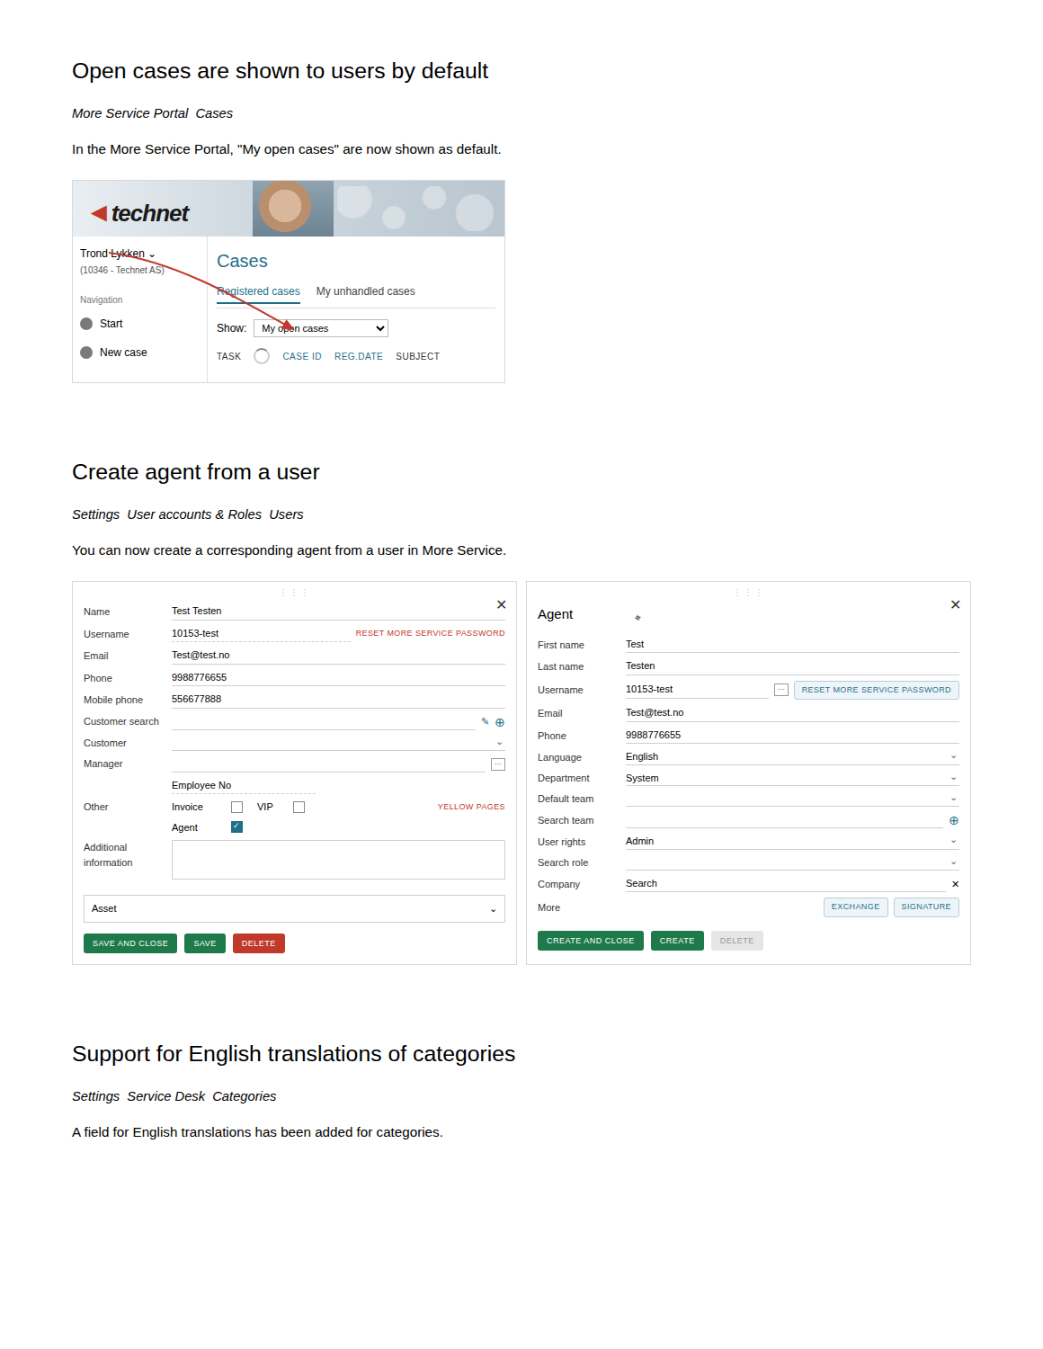Open cases are shown to users by default
More Service Portal Cases
In the More Service Portal, "My open cases" are now shown as default.
◄technet
Trond Lykken ⌄
(10346 - Technet AS)
Navigation
Start
New case
Cases
Registered cases
My unhandled cases
Show: My open cases
TASK CASE ID REG.DATE SUBJECT
Create agent from a user
Settings User accounts & Roles Users
You can now create a corresponding agent from a user in More Service.
⋮⋮⋮
✕
Name Test Testen
Username 10153-test RESET MORE SERVICE PASSWORD
Email Test@test.no
Phone 9988776655
Mobile phone 556677888
Customer search ✎⊕
Customer
Manager ⋯
Employee No
Other Invoice VIP YELLOW PAGES
Agent
Additional information
Asset⌄
SAVE AND CLOSE SAVE DELETE
⋮⋮⋮
✕
⌖
Agent
First name Test
Last name Testen
Username 10153-test⋯RESET MORE SERVICE PASSWORD
Email Test@test.no
Phone 9988776655
Language English
Department System
Default team
Search team ⊕
User rights Admin
Search role
Company Search✕
More EXCHANGE SIGNATURE
CREATE AND CLOSE CREATE DELETE
Support for English translations of categories
Settings Service Desk Categories
A field for English translations has been added for categories.